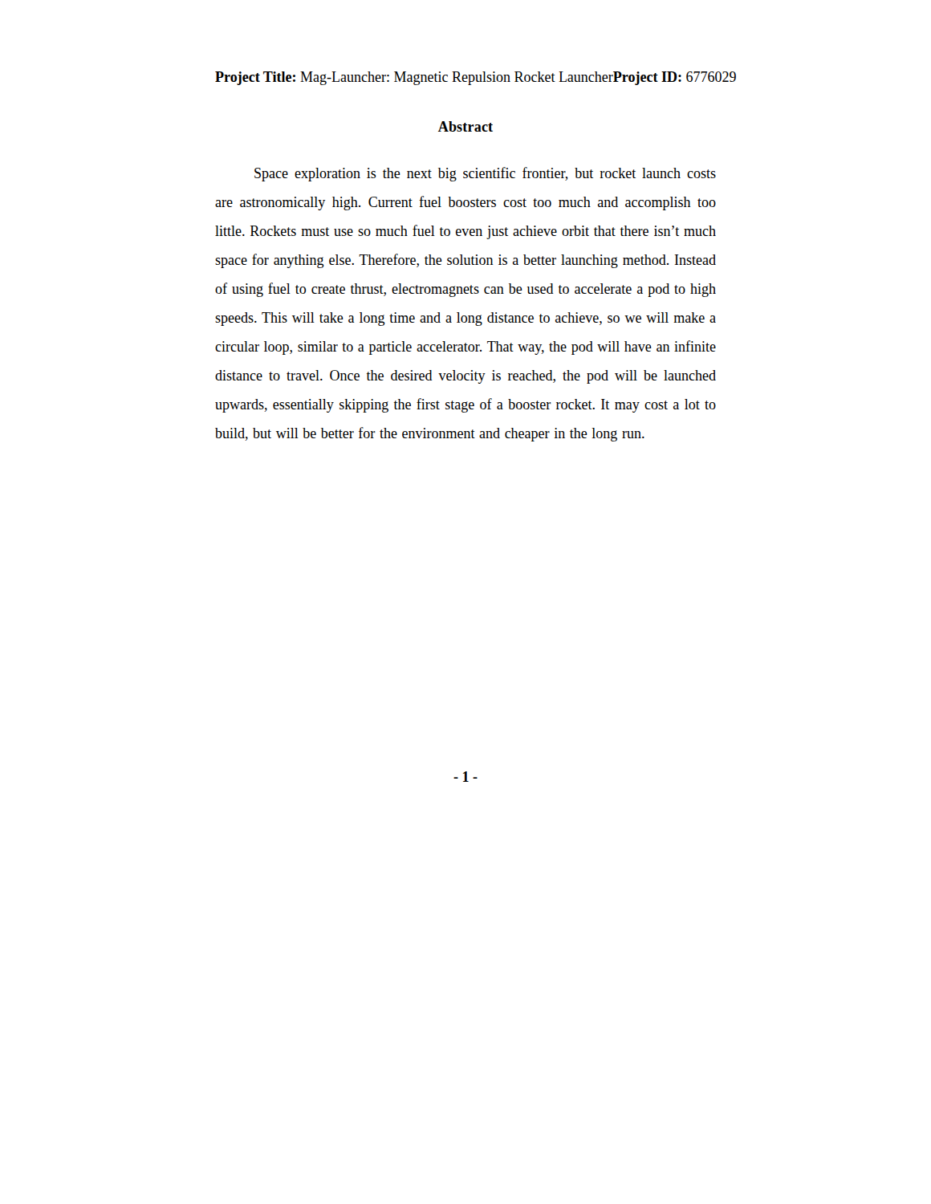Project Title: Mag-Launcher: Magnetic Repulsion Rocket Launcher Project ID: 6776029
Abstract
Space exploration is the next big scientific frontier, but rocket launch costs are astronomically high. Current fuel boosters cost too much and accomplish too little. Rockets must use so much fuel to even just achieve orbit that there isn’t much space for anything else. Therefore, the solution is a better launching method. Instead of using fuel to create thrust, electromagnets can be used to accelerate a pod to high speeds. This will take a long time and a long distance to achieve, so we will make a circular loop, similar to a particle accelerator. That way, the pod will have an infinite distance to travel. Once the desired velocity is reached, the pod will be launched upwards, essentially skipping the first stage of a booster rocket. It may cost a lot to build, but will be better for the environment and cheaper in the long run.
- 1 -